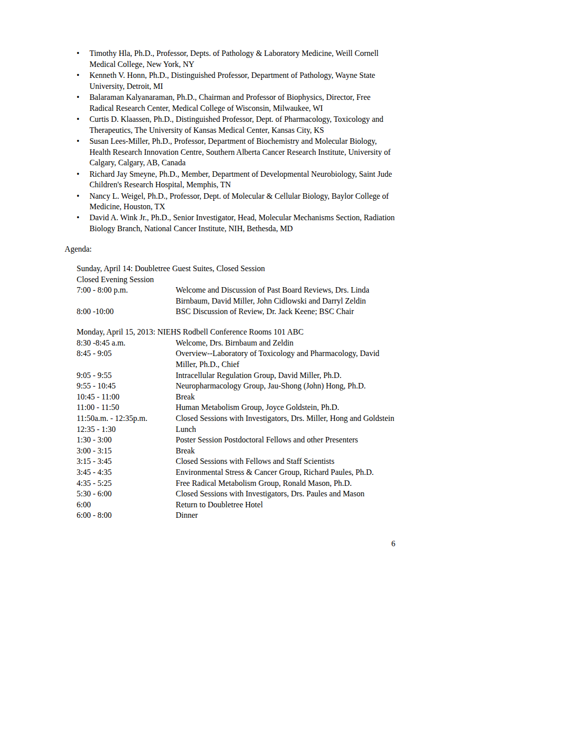Timothy Hla, Ph.D., Professor, Depts. of Pathology & Laboratory Medicine, Weill Cornell Medical College, New York, NY
Kenneth V. Honn, Ph.D., Distinguished Professor, Department of Pathology, Wayne State University, Detroit, MI
Balaraman Kalyanaraman, Ph.D., Chairman and Professor of Biophysics, Director, Free Radical Research Center, Medical College of Wisconsin, Milwaukee, WI
Curtis D. Klaassen, Ph.D., Distinguished Professor, Dept. of Pharmacology, Toxicology and Therapeutics, The University of Kansas Medical Center, Kansas City, KS
Susan Lees-Miller, Ph.D., Professor, Department of Biochemistry and Molecular Biology, Health Research Innovation Centre, Southern Alberta Cancer Research Institute, University of Calgary, Calgary, AB, Canada
Richard Jay Smeyne, Ph.D., Member, Department of Developmental Neurobiology, Saint Jude Children's Research Hospital, Memphis, TN
Nancy L. Weigel, Ph.D., Professor, Dept. of Molecular & Cellular Biology, Baylor College of Medicine, Houston, TX
David A. Wink Jr., Ph.D., Senior Investigator, Head, Molecular Mechanisms Section, Radiation Biology Branch, National Cancer Institute, NIH, Bethesda, MD
Agenda:
Sunday, April 14: Doubletree Guest Suites, Closed Session
Closed Evening Session
| 7:00 - 8:00 p.m. | Welcome and Discussion of Past Board Reviews, Drs. Linda Birnbaum, David Miller, John Cidlowski and Darryl Zeldin |
| 8:00 -10:00 | BSC Discussion of Review, Dr. Jack Keene; BSC Chair |
Monday, April 15, 2013: NIEHS Rodbell Conference Rooms 101 ABC
| 8:30 -8:45 a.m. | Welcome, Drs. Birnbaum and Zeldin |
| 8:45 - 9:05 | Overview--Laboratory of Toxicology and Pharmacology, David Miller, Ph.D., Chief |
| 9:05 - 9:55 | Intracellular Regulation Group, David Miller, Ph.D. |
| 9:55 - 10:45 | Neuropharmacology Group, Jau-Shong (John) Hong, Ph.D. |
| 10:45 - 11:00 | Break |
| 11:00 - 11:50 | Human Metabolism Group, Joyce Goldstein, Ph.D. |
| 11:50a.m. - 12:35p.m. | Closed Sessions with Investigators, Drs. Miller, Hong and Goldstein |
| 12:35 - 1:30 | Lunch |
| 1:30 - 3:00 | Poster Session Postdoctoral Fellows and other Presenters |
| 3:00 - 3:15 | Break |
| 3:15 - 3:45 | Closed Sessions with Fellows and Staff Scientists |
| 3:45 - 4:35 | Environmental Stress & Cancer Group, Richard Paules, Ph.D. |
| 4:35 - 5:25 | Free Radical Metabolism Group, Ronald Mason, Ph.D. |
| 5:30 - 6:00 | Closed Sessions with Investigators, Drs. Paules and Mason |
| 6:00 | Return to Doubletree Hotel |
| 6:00 - 8:00 | Dinner |
6